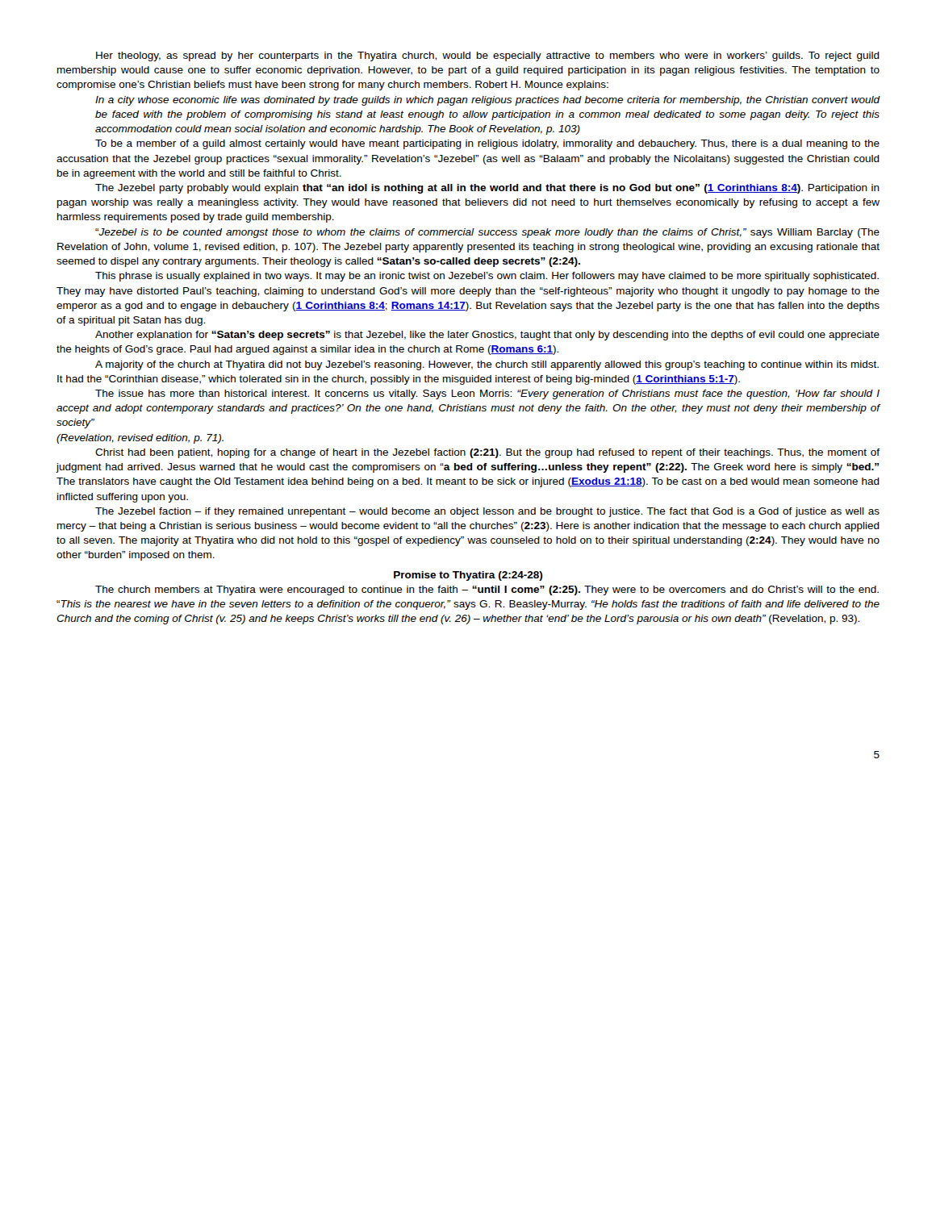Her theology, as spread by her counterparts in the Thyatira church, would be especially attractive to members who were in workers’ guilds. To reject guild membership would cause one to suffer economic deprivation. However, to be part of a guild required participation in its pagan religious festivities. The temptation to compromise one’s Christian beliefs must have been strong for many church members. Robert H. Mounce explains:
In a city whose economic life was dominated by trade guilds in which pagan religious practices had become criteria for membership, the Christian convert would be faced with the problem of compromising his stand at least enough to allow participation in a common meal dedicated to some pagan deity. To reject this accommodation could mean social isolation and economic hardship. The Book of Revelation, p. 103)
To be a member of a guild almost certainly would have meant participating in religious idolatry, immorality and debauchery. Thus, there is a dual meaning to the accusation that the Jezebel group practices “sexual immorality.” Revelation’s “Jezebel” (as well as “Balaam” and probably the Nicolaitans) suggested the Christian could be in agreement with the world and still be faithful to Christ.
The Jezebel party probably would explain that “an idol is nothing at all in the world and that there is no God but one” (1 Corinthians 8:4). Participation in pagan worship was really a meaningless activity. They would have reasoned that believers did not need to hurt themselves economically by refusing to accept a few harmless requirements posed by trade guild membership.
“Jezebel is to be counted amongst those to whom the claims of commercial success speak more loudly than the claims of Christ,” says William Barclay (The Revelation of John, volume 1, revised edition, p. 107). The Jezebel party apparently presented its teaching in strong theological wine, providing an excusing rationale that seemed to dispel any contrary arguments. Their theology is called “Satan’s so-called deep secrets” (2:24).
This phrase is usually explained in two ways. It may be an ironic twist on Jezebel’s own claim. Her followers may have claimed to be more spiritually sophisticated. They may have distorted Paul’s teaching, claiming to understand God’s will more deeply than the “self-righteous” majority who thought it ungodly to pay homage to the emperor as a god and to engage in debauchery (1 Corinthians 8:4; Romans 14:17). But Revelation says that the Jezebel party is the one that has fallen into the depths of a spiritual pit Satan has dug.
Another explanation for “Satan’s deep secrets” is that Jezebel, like the later Gnostics, taught that only by descending into the depths of evil could one appreciate the heights of God’s grace. Paul had argued against a similar idea in the church at Rome (Romans 6:1).
A majority of the church at Thyatira did not buy Jezebel’s reasoning. However, the church still apparently allowed this group’s teaching to continue within its midst. It had the “Corinthian disease,” which tolerated sin in the church, possibly in the misguided interest of being big-minded (1 Corinthians 5:1-7).
The issue has more than historical interest. It concerns us vitally. Says Leon Morris: “Every generation of Christians must face the question, ‘How far should I accept and adopt contemporary standards and practices?’ On the one hand, Christians must not deny the faith. On the other, they must not deny their membership of society”
(Revelation, revised edition, p. 71).
Christ had been patient, hoping for a change of heart in the Jezebel faction (2:21). But the group had refused to repent of their teachings. Thus, the moment of judgment had arrived. Jesus warned that he would cast the compromisers on “a bed of suffering…unless they repent” (2:22). The Greek word here is simply “bed.” The translators have caught the Old Testament idea behind being on a bed. It meant to be sick or injured (Exodus 21:18). To be cast on a bed would mean someone had inflicted suffering upon you.
The Jezebel faction – if they remained unrepentant – would become an object lesson and be brought to justice. The fact that God is a God of justice as well as mercy – that being a Christian is serious business – would become evident to “all the churches” (2:23). Here is another indication that the message to each church applied to all seven. The majority at Thyatira who did not hold to this “gospel of expediency” was counseled to hold on to their spiritual understanding (2:24). They would have no other “burden” imposed on them.
Promise to Thyatira (2:24-28)
The church members at Thyatira were encouraged to continue in the faith – “until I come” (2:25). They were to be overcomers and do Christ’s will to the end. “This is the nearest we have in the seven letters to a definition of the conqueror,” says G. R. Beasley-Murray. “He holds fast the traditions of faith and life delivered to the Church and the coming of Christ (v. 25) and he keeps Christ’s works till the end (v. 26) – whether that ‘end’ be the Lord’s parousia or his own death” (Revelation, p. 93).
5